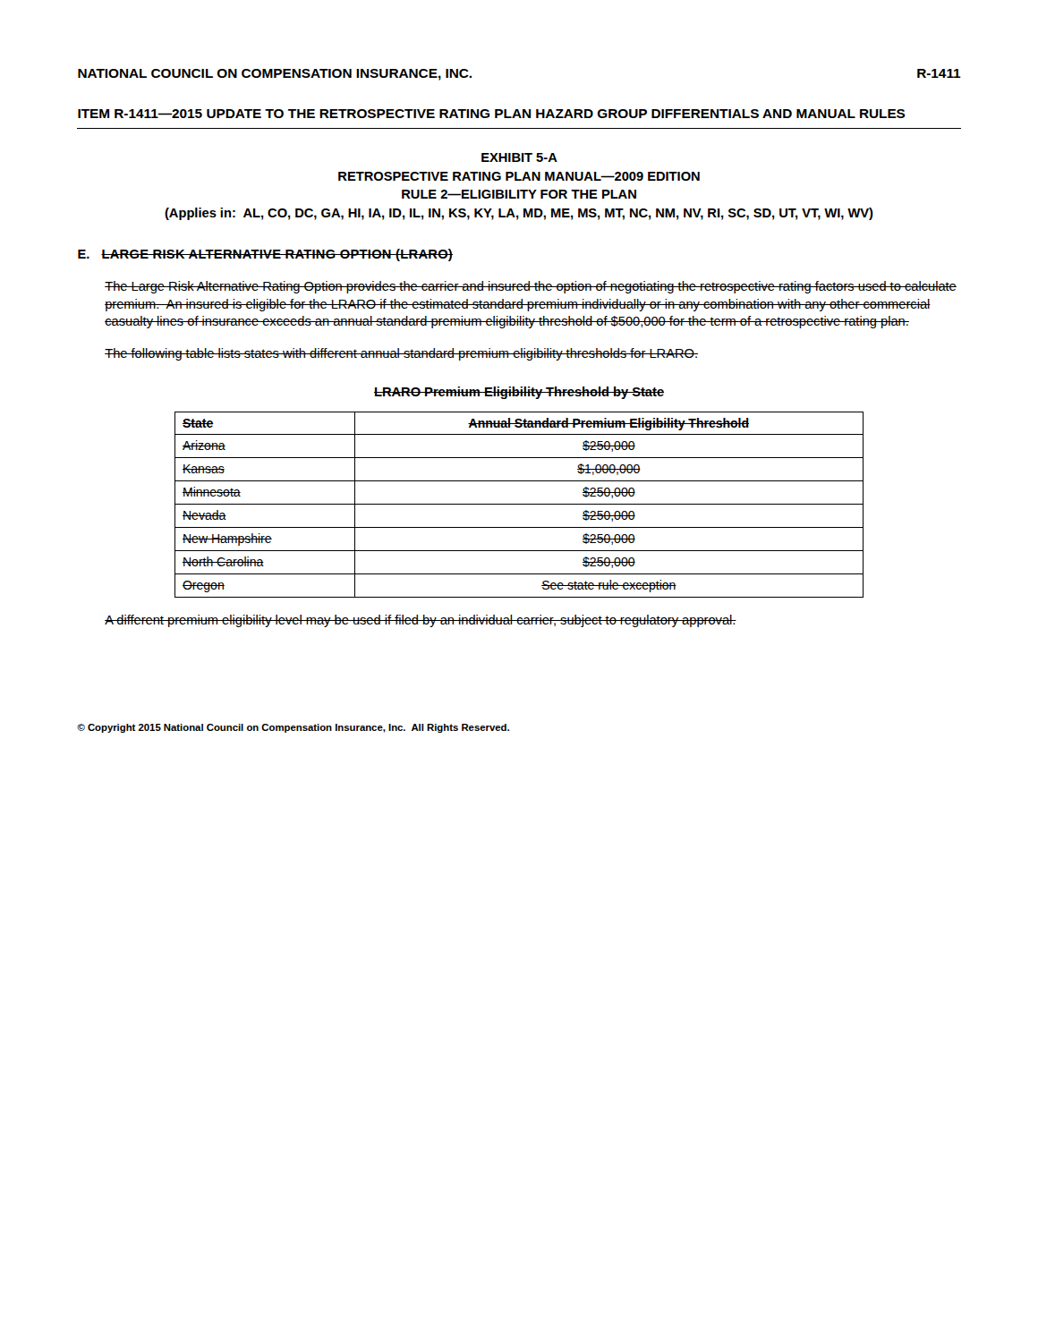NATIONAL COUNCIL ON COMPENSATION INSURANCE, INC. R-1411
ITEM R-1411—2015 UPDATE TO THE RETROSPECTIVE RATING PLAN HAZARD GROUP DIFFERENTIALS AND MANUAL RULES
EXHIBIT 5-A
RETROSPECTIVE RATING PLAN MANUAL—2009 EDITION
RULE 2—ELIGIBILITY FOR THE PLAN
(Applies in: AL, CO, DC, GA, HI, IA, ID, IL, IN, KS, KY, LA, MD, ME, MS, MT, NC, NM, NV, RI, SC, SD, UT, VT, WI, WV)
E. LARGE RISK ALTERNATIVE RATING OPTION (LRARO)
The Large Risk Alternative Rating Option provides the carrier and insured the option of negotiating the retrospective rating factors used to calculate premium. An insured is eligible for the LRARO if the estimated standard premium individually or in any combination with any other commercial casualty lines of insurance exceeds an annual standard premium eligibility threshold of $500,000 for the term of a retrospective rating plan.
The following table lists states with different annual standard premium eligibility thresholds for LRARO.
LRARO Premium Eligibility Threshold by State
| State | Annual Standard Premium Eligibility Threshold |
| --- | --- |
| Arizona | $250,000 |
| Kansas | $1,000,000 |
| Minnesota | $250,000 |
| Nevada | $250,000 |
| New Hampshire | $250,000 |
| North Carolina | $250,000 |
| Oregon | See state rule exception |
A different premium eligibility level may be used if filed by an individual carrier, subject to regulatory approval.
© Copyright 2015 National Council on Compensation Insurance, Inc. All Rights Reserved.